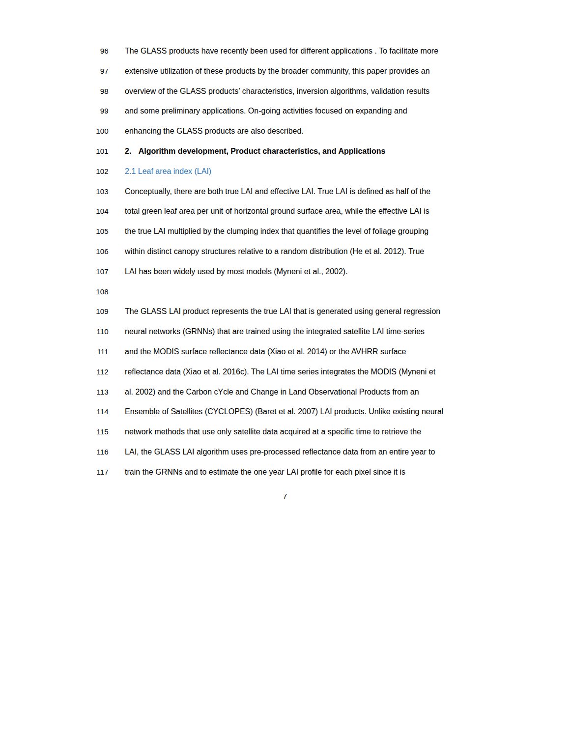96
The GLASS products have recently been used for different applications . To facilitate more
97
extensive utilization of these products by the broader community, this paper provides an
98
overview of the GLASS products’ characteristics, inversion algorithms, validation results
99
and some preliminary applications. On-going activities focused on expanding and
100
enhancing the GLASS products are also described.
101
2.
Algorithm development, Product characteristics, and Applications
102
2.1 Leaf area index (LAI)
103
Conceptually, there are both true LAI and effective LAI. True LAI is defined as half of the
104
total green leaf area per unit of horizontal ground surface area, while the effective LAI is
105
the true LAI multiplied by the clumping index that quantifies the level of foliage grouping
106
within distinct canopy structures relative to a random distribution (He et al. 2012). True
107
LAI has been widely used by most models (Myneni et al., 2002).
108
109
The GLASS LAI product represents the true LAI that is generated using general regression
110
neural networks (GRNNs) that are trained using the integrated satellite LAI time-series
111
and the MODIS surface reflectance data (Xiao et al. 2014) or the AVHRR surface
112
reflectance data (Xiao et al. 2016c). The LAI time series integrates the MODIS (Myneni et
113
al. 2002) and the Carbon cYcle and Change in Land Observational Products from an
114
Ensemble of Satellites (CYCLOPES) (Baret et al. 2007) LAI products. Unlike existing neural
115
network methods that use only satellite data acquired at a specific time to retrieve the
116
LAI, the GLASS LAI algorithm uses pre-processed reflectance data from an entire year to
117
train the GRNNs and to estimate the one year LAI profile for each pixel since it is
7